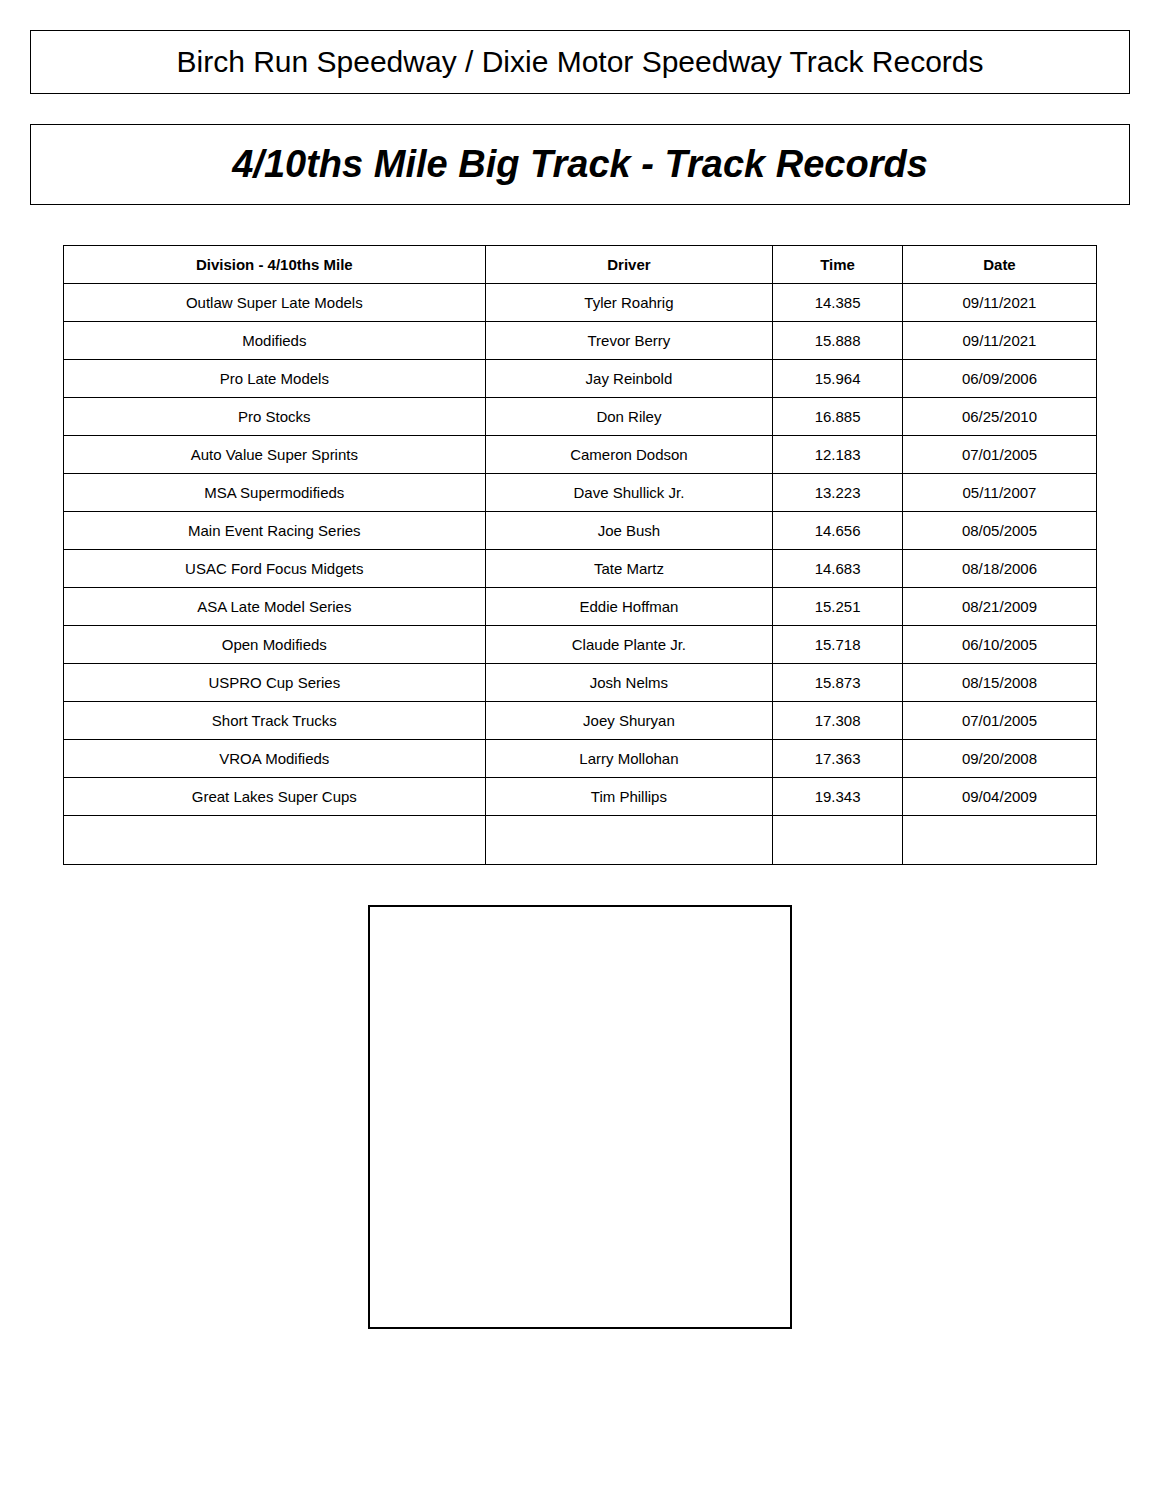Birch Run Speedway / Dixie Motor Speedway Track Records
4/10ths Mile Big Track - Track Records
| Division - 4/10ths Mile | Driver | Time | Date |
| --- | --- | --- | --- |
| Outlaw Super Late Models | Tyler Roahrig | 14.385 | 09/11/2021 |
| Modifieds | Trevor Berry | 15.888 | 09/11/2021 |
| Pro Late Models | Jay Reinbold | 15.964 | 06/09/2006 |
| Pro Stocks | Don Riley | 16.885 | 06/25/2010 |
| Auto Value Super Sprints | Cameron Dodson | 12.183 | 07/01/2005 |
| MSA Supermodifieds | Dave Shullick Jr. | 13.223 | 05/11/2007 |
| Main Event Racing Series | Joe Bush | 14.656 | 08/05/2005 |
| USAC Ford Focus Midgets | Tate Martz | 14.683 | 08/18/2006 |
| ASA Late Model Series | Eddie Hoffman | 15.251 | 08/21/2009 |
| Open Modifieds | Claude Plante Jr. | 15.718 | 06/10/2005 |
| USPRO Cup Series | Josh Nelms | 15.873 | 08/15/2008 |
| Short Track Trucks | Joey Shuryan | 17.308 | 07/01/2005 |
| VROA Modifieds | Larry Mollohan | 17.363 | 09/20/2008 |
| Great Lakes Super Cups | Tim Phillips | 19.343 | 09/04/2009 |